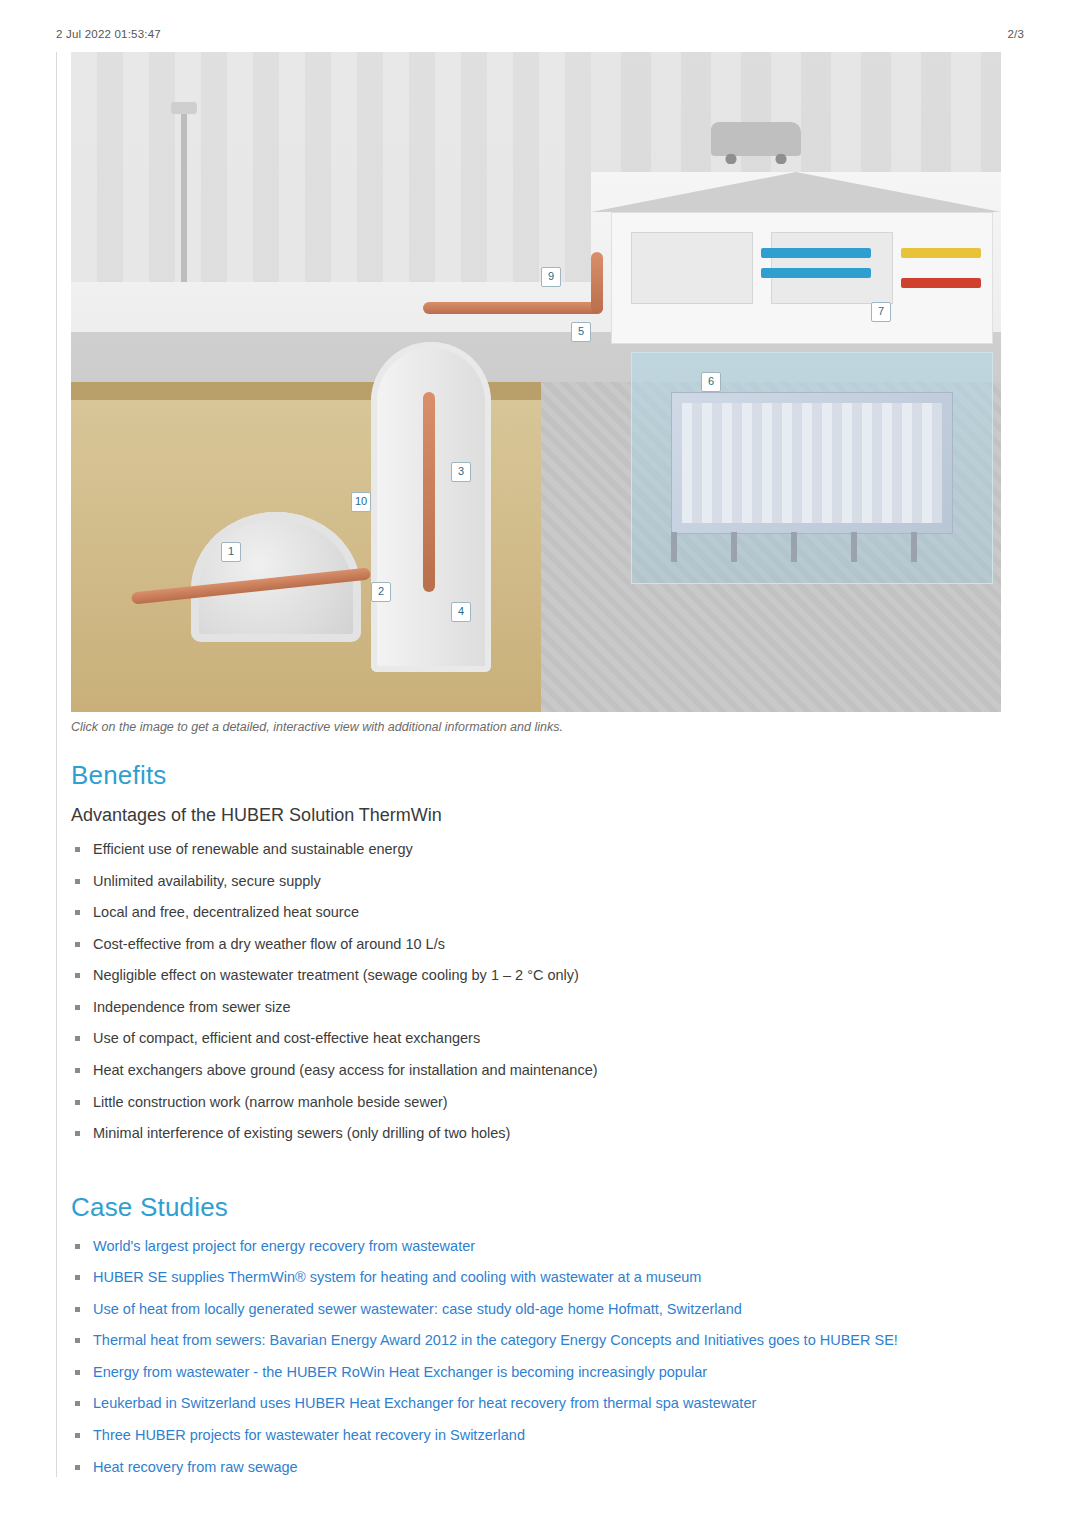2 Jul 2022 01:53:47
2/3
1
2
3
4
5
6
7
8
9
10
Click on the image to get a detailed, interactive view with additional information and links.
Benefits
Advantages of the HUBER Solution ThermWin
Efficient use of renewable and sustainable energy
Unlimited availability, secure supply
Local and free, decentralized heat source
Cost-effective from a dry weather flow of around 10 L/s
Negligible effect on wastewater treatment (sewage cooling by 1 – 2 °C only)
Independence from sewer size
Use of compact, efficient and cost-effective heat exchangers
Heat exchangers above ground (easy access for installation and maintenance)
Little construction work (narrow manhole beside sewer)
Minimal interference of existing sewers (only drilling of two holes)
Case Studies
World's largest project for energy recovery from wastewater
HUBER SE supplies ThermWin® system for heating and cooling with wastewater at a museum
Use of heat from locally generated sewer wastewater: case study old-age home Hofmatt, Switzerland
Thermal heat from sewers: Bavarian Energy Award 2012 in the category Energy Concepts and Initiatives goes to HUBER SE!
Energy from wastewater - the HUBER RoWin Heat Exchanger is becoming increasingly popular
Leukerbad in Switzerland uses HUBER Heat Exchanger for heat recovery from thermal spa wastewater
Three HUBER projects for wastewater heat recovery in Switzerland
Heat recovery from raw sewage